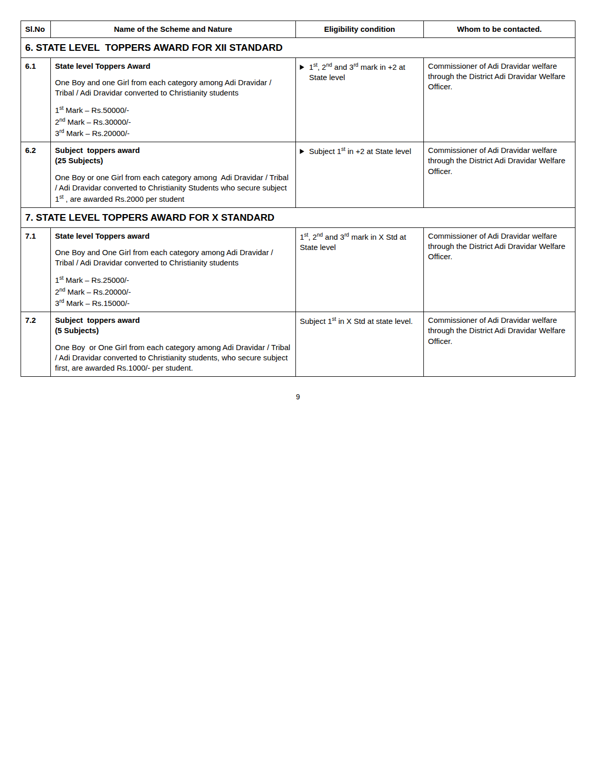| Sl.No | Name of the Scheme and Nature | Eligibility condition | Whom to be contacted. |
| --- | --- | --- | --- |
| 6. STATE LEVEL TOPPERS AWARD FOR XII STANDARD |
| 6.1 | State level Toppers Award One Boy and one Girl from each category among Adi Dravidar / Tribal / Adi Dravidar converted to Christianity students 1 st Mark – Rs.50000/- 2 nd Mark – Rs.30000/- 3 rd Mark – Rs.20000/- | 1 st , 2 nd and 3 rd mark in +2 at State level | Commissioner of Adi Dravidar welfare through the District Adi Dravidar Welfare Officer. |
| 6.2 | Subject toppers award (25 Subjects) One Boy or one Girl from each category among Adi Dravidar / Tribal / Adi Dravidar converted to Christianity Students who secure subject 1 st , are awarded Rs.2000 per student | Subject 1 st in +2 at State level | Commissioner of Adi Dravidar welfare through the District Adi Dravidar Welfare Officer. |
| 7. STATE LEVEL TOPPERS AWARD FOR X STANDARD |
| 7.1 | State level Toppers award One Boy and One Girl from each category among Adi Dravidar / Tribal / Adi Dravidar converted to Christianity students 1 st Mark – Rs.25000/- 2 nd Mark – Rs.20000/- 3 rd Mark – Rs.15000/- | 1 st , 2 nd and 3 rd mark in X Std at State level | Commissioner of Adi Dravidar welfare through the District Adi Dravidar Welfare Officer. |
| 7.2 | Subject toppers award (5 Subjects) One Boy or One Girl from each category among Adi Dravidar / Tribal / Adi Dravidar converted to Christianity students, who secure subject first, are awarded Rs.1000/- per student. | Subject 1 st in X Std at state level. | Commissioner of Adi Dravidar welfare through the District Adi Dravidar Welfare Officer. |
9